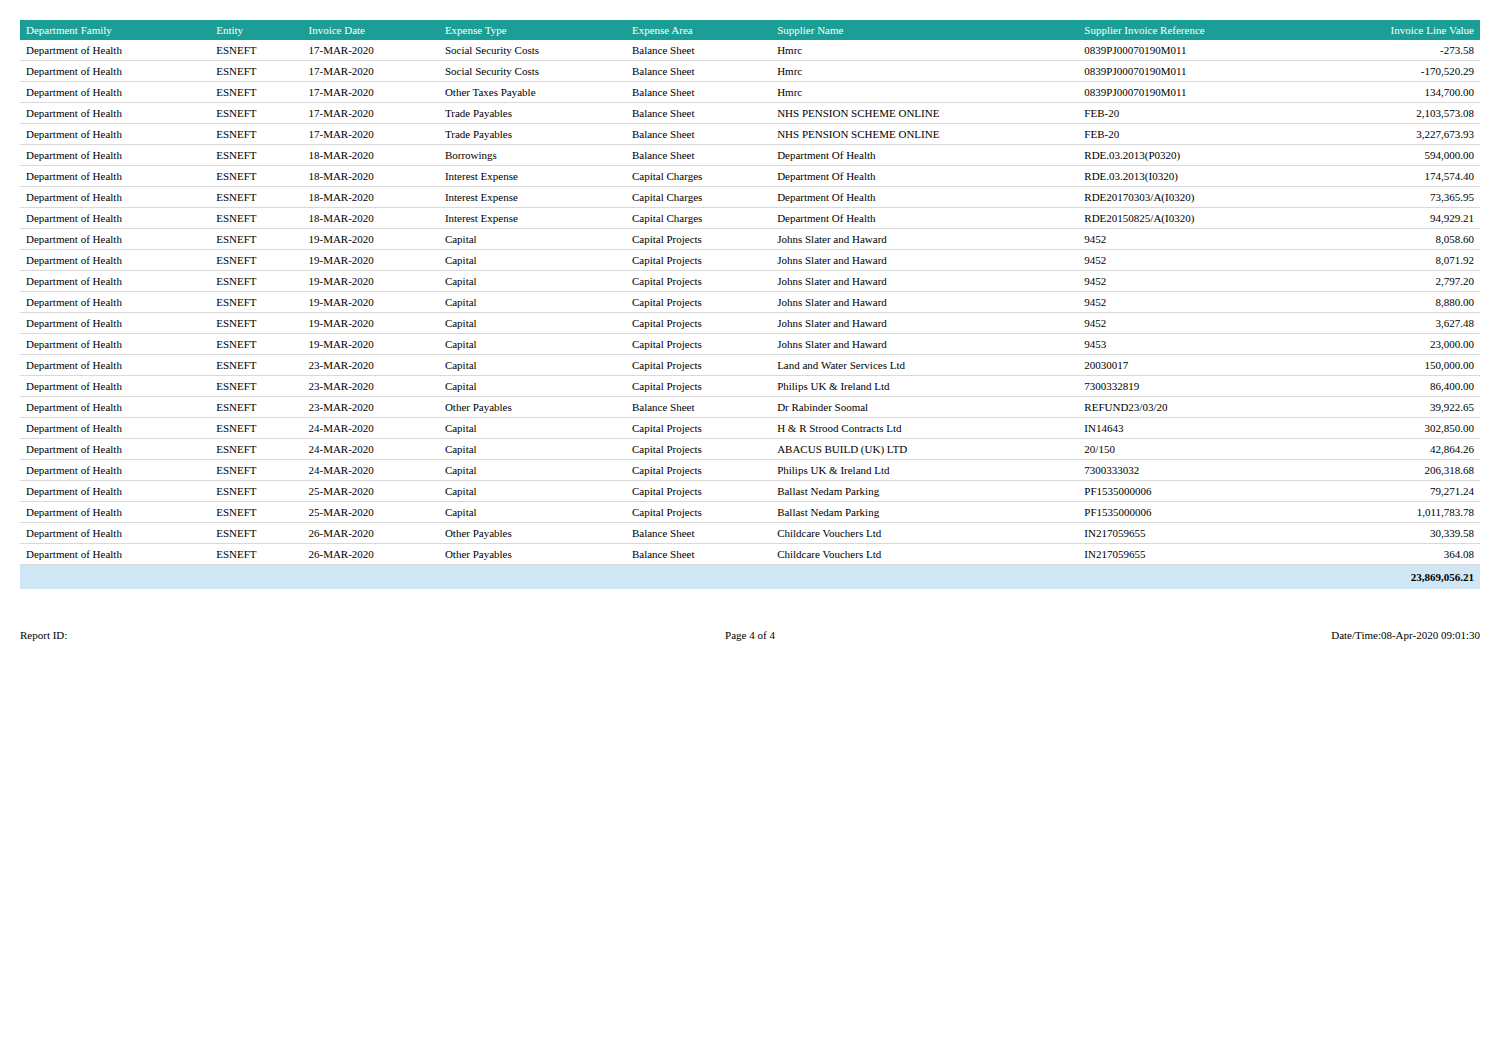| Department Family | Entity | Invoice Date | Expense Type | Expense Area | Supplier Name | Supplier Invoice Reference | Invoice Line Value |
| --- | --- | --- | --- | --- | --- | --- | --- |
| Department of Health | ESNEFT | 17-MAR-2020 | Social Security Costs | Balance Sheet | Hmrc | 0839PJ00070190M011 | -273.58 |
| Department of Health | ESNEFT | 17-MAR-2020 | Social Security Costs | Balance Sheet | Hmrc | 0839PJ00070190M011 | -170,520.29 |
| Department of Health | ESNEFT | 17-MAR-2020 | Other Taxes Payable | Balance Sheet | Hmrc | 0839PJ00070190M011 | 134,700.00 |
| Department of Health | ESNEFT | 17-MAR-2020 | Trade Payables | Balance Sheet | NHS PENSION SCHEME ONLINE | FEB-20 | 2,103,573.08 |
| Department of Health | ESNEFT | 17-MAR-2020 | Trade Payables | Balance Sheet | NHS PENSION SCHEME ONLINE | FEB-20 | 3,227,673.93 |
| Department of Health | ESNEFT | 18-MAR-2020 | Borrowings | Balance Sheet | Department Of Health | RDE.03.2013(P0320) | 594,000.00 |
| Department of Health | ESNEFT | 18-MAR-2020 | Interest Expense | Capital Charges | Department Of Health | RDE.03.2013(I0320) | 174,574.40 |
| Department of Health | ESNEFT | 18-MAR-2020 | Interest Expense | Capital Charges | Department Of Health | RDE20170303/A(I0320) | 73,365.95 |
| Department of Health | ESNEFT | 18-MAR-2020 | Interest Expense | Capital Charges | Department Of Health | RDE20150825/A(I0320) | 94,929.21 |
| Department of Health | ESNEFT | 19-MAR-2020 | Capital | Capital Projects | Johns Slater and Haward | 9452 | 8,058.60 |
| Department of Health | ESNEFT | 19-MAR-2020 | Capital | Capital Projects | Johns Slater and Haward | 9452 | 8,071.92 |
| Department of Health | ESNEFT | 19-MAR-2020 | Capital | Capital Projects | Johns Slater and Haward | 9452 | 2,797.20 |
| Department of Health | ESNEFT | 19-MAR-2020 | Capital | Capital Projects | Johns Slater and Haward | 9452 | 8,880.00 |
| Department of Health | ESNEFT | 19-MAR-2020 | Capital | Capital Projects | Johns Slater and Haward | 9452 | 3,627.48 |
| Department of Health | ESNEFT | 19-MAR-2020 | Capital | Capital Projects | Johns Slater and Haward | 9453 | 23,000.00 |
| Department of Health | ESNEFT | 23-MAR-2020 | Capital | Capital Projects | Land and Water Services Ltd | 20030017 | 150,000.00 |
| Department of Health | ESNEFT | 23-MAR-2020 | Capital | Capital Projects | Philips UK & Ireland Ltd | 7300332819 | 86,400.00 |
| Department of Health | ESNEFT | 23-MAR-2020 | Other Payables | Balance Sheet | Dr Rabinder Soomal | REFUND23/03/20 | 39,922.65 |
| Department of Health | ESNEFT | 24-MAR-2020 | Capital | Capital Projects | H & R Strood Contracts Ltd | IN14643 | 302,850.00 |
| Department of Health | ESNEFT | 24-MAR-2020 | Capital | Capital Projects | ABACUS BUILD (UK) LTD | 20/150 | 42,864.26 |
| Department of Health | ESNEFT | 24-MAR-2020 | Capital | Capital Projects | Philips UK & Ireland Ltd | 7300333032 | 206,318.68 |
| Department of Health | ESNEFT | 25-MAR-2020 | Capital | Capital Projects | Ballast Nedam Parking | PF1535000006 | 79,271.24 |
| Department of Health | ESNEFT | 25-MAR-2020 | Capital | Capital Projects | Ballast Nedam Parking | PF1535000006 | 1,011,783.78 |
| Department of Health | ESNEFT | 26-MAR-2020 | Other Payables | Balance Sheet | Childcare Vouchers Ltd | IN217059655 | 30,339.58 |
| Department of Health | ESNEFT | 26-MAR-2020 | Other Payables | Balance Sheet | Childcare Vouchers Ltd | IN217059655 | 364.08 |
| 23,869,056.21 |
Report ID:
Page 4 of 4
Date/Time:08-Apr-2020 09:01:30